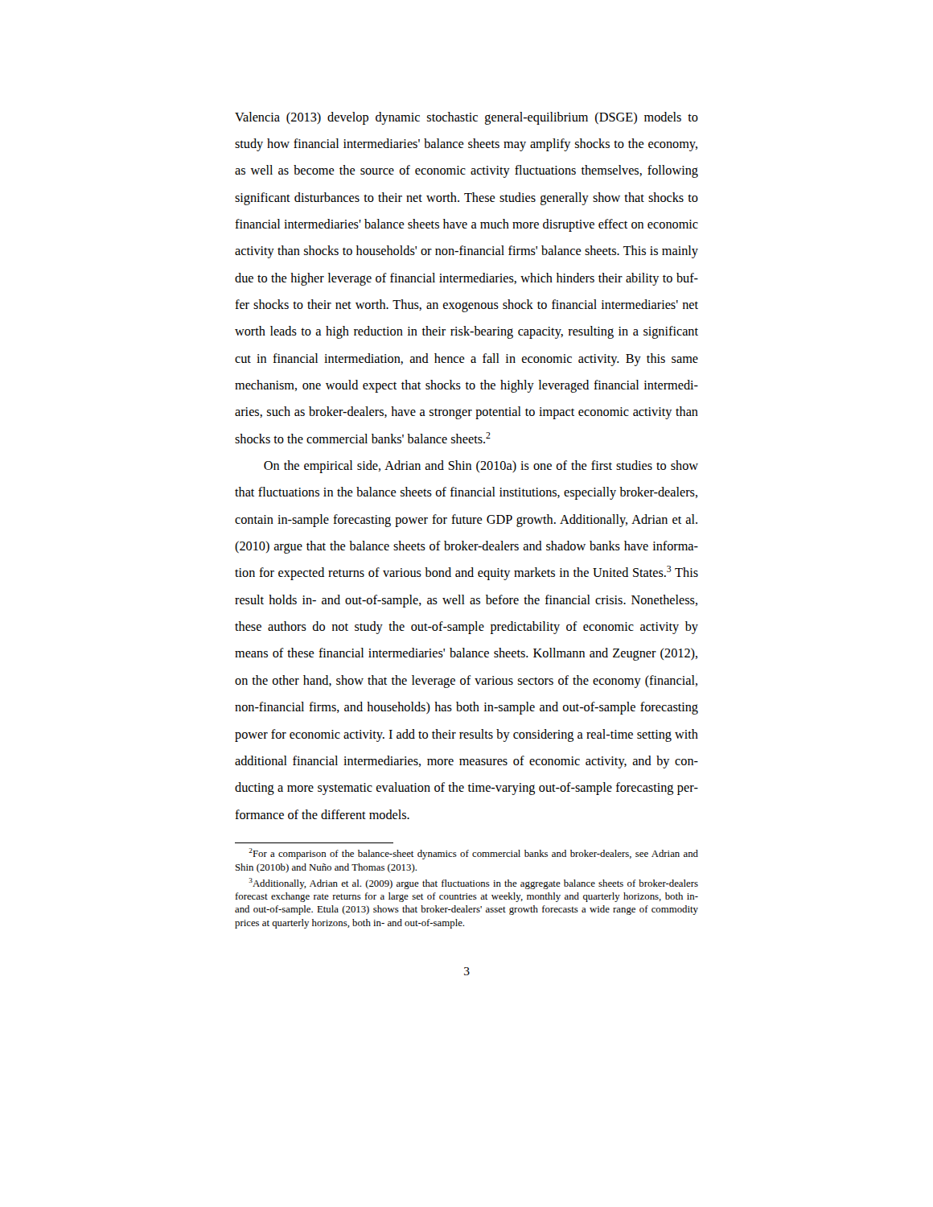Valencia (2013) develop dynamic stochastic general-equilibrium (DSGE) models to study how financial intermediaries' balance sheets may amplify shocks to the economy, as well as become the source of economic activity fluctuations themselves, following significant disturbances to their net worth. These studies generally show that shocks to financial intermediaries' balance sheets have a much more disruptive effect on economic activity than shocks to households' or non-financial firms' balance sheets. This is mainly due to the higher leverage of financial intermediaries, which hinders their ability to buffer shocks to their net worth. Thus, an exogenous shock to financial intermediaries' net worth leads to a high reduction in their risk-bearing capacity, resulting in a significant cut in financial intermediation, and hence a fall in economic activity. By this same mechanism, one would expect that shocks to the highly leveraged financial intermediaries, such as broker-dealers, have a stronger potential to impact economic activity than shocks to the commercial banks' balance sheets.2
On the empirical side, Adrian and Shin (2010a) is one of the first studies to show that fluctuations in the balance sheets of financial institutions, especially broker-dealers, contain in-sample forecasting power for future GDP growth. Additionally, Adrian et al. (2010) argue that the balance sheets of broker-dealers and shadow banks have information for expected returns of various bond and equity markets in the United States.3 This result holds in- and out-of-sample, as well as before the financial crisis. Nonetheless, these authors do not study the out-of-sample predictability of economic activity by means of these financial intermediaries' balance sheets. Kollmann and Zeugner (2012), on the other hand, show that the leverage of various sectors of the economy (financial, non-financial firms, and households) has both in-sample and out-of-sample forecasting power for economic activity. I add to their results by considering a real-time setting with additional financial intermediaries, more measures of economic activity, and by conducting a more systematic evaluation of the time-varying out-of-sample forecasting performance of the different models.
2For a comparison of the balance-sheet dynamics of commercial banks and broker-dealers, see Adrian and Shin (2010b) and Nuño and Thomas (2013).
3Additionally, Adrian et al. (2009) argue that fluctuations in the aggregate balance sheets of broker-dealers forecast exchange rate returns for a large set of countries at weekly, monthly and quarterly horizons, both in- and out-of-sample. Etula (2013) shows that broker-dealers' asset growth forecasts a wide range of commodity prices at quarterly horizons, both in- and out-of-sample.
3